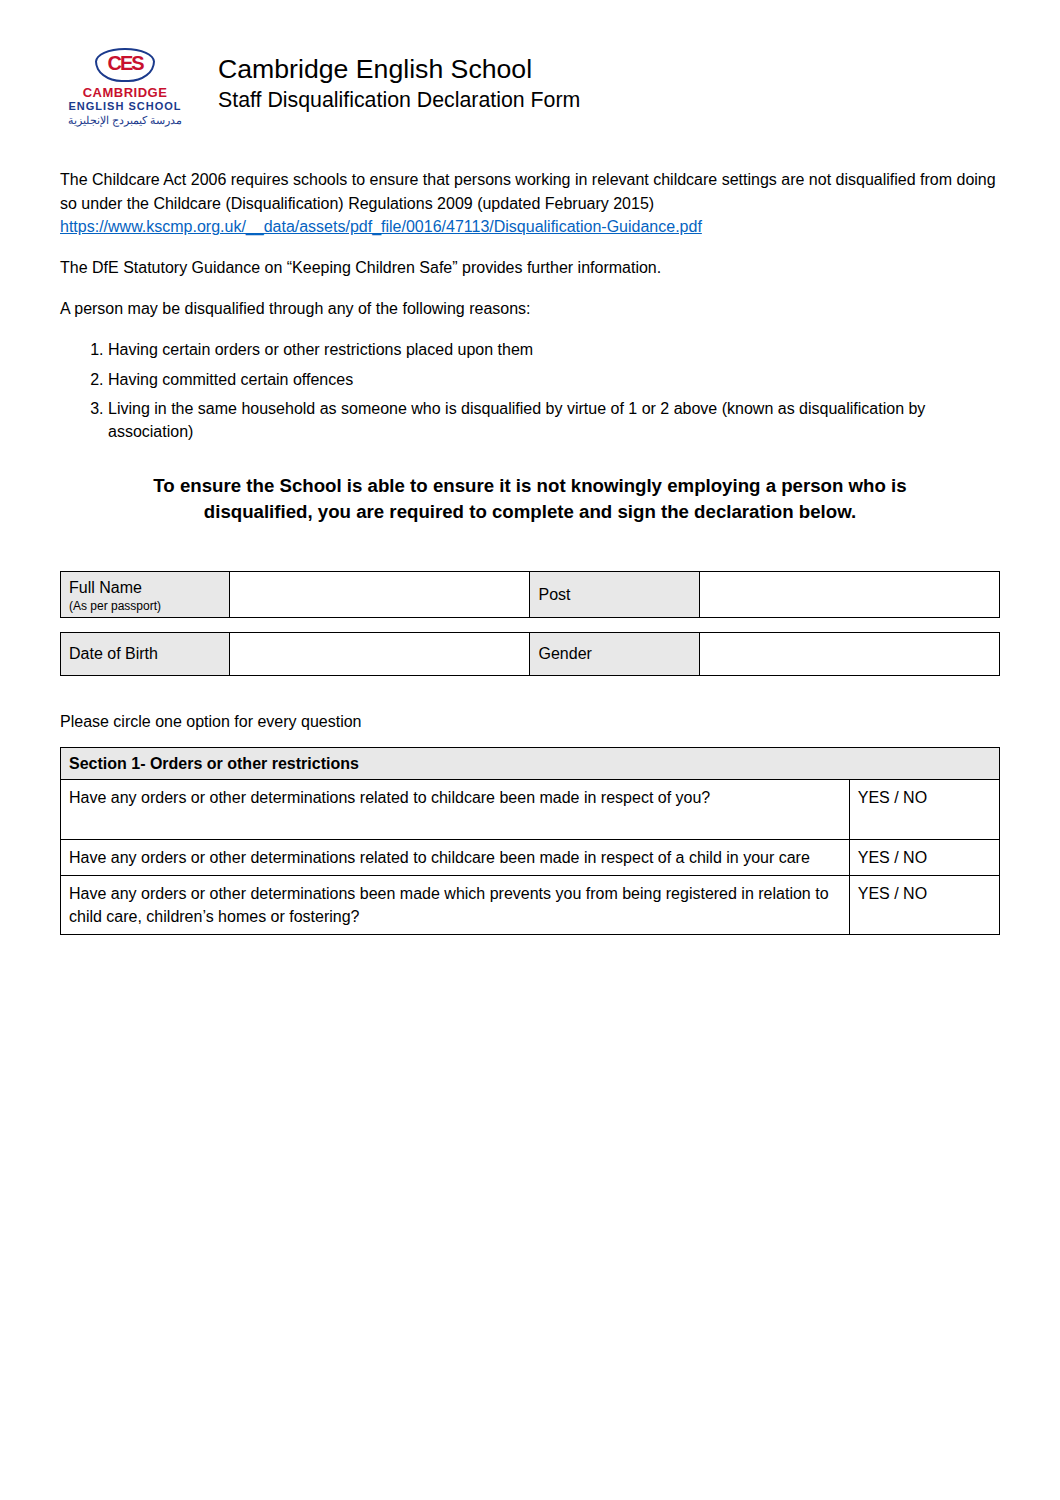CES
CAMBRIDGEENGLISH SCHOOL
مدرسة كيمبردج الإنجليزية
Cambridge English School
Staff Disqualification Declaration Form
The Childcare Act 2006 requires schools to ensure that persons working in relevant childcare settings are not disqualified from doing so under the Childcare (Disqualification) Regulations 2009 (updated February 2015)
https://www.kscmp.org.uk/__data/assets/pdf_file/0016/47113/Disqualification-Guidance.pdf
The DfE Statutory Guidance on “Keeping Children Safe” provides further information.
A person may be disqualified through any of the following reasons:
Having certain orders or other restrictions placed upon them
Having committed certain offences
Living in the same household as someone who is disqualified by virtue of 1 or 2 above (known as disqualification by association)
To ensure the School is able to ensure it is not knowingly employing a person who is disqualified, you are required to complete and sign the declaration below.
| Full Name (As per passport) | | Post | |
| Date of Birth | | Gender | |
Please circle one option for every question
| Section 1- Orders or other restrictions |
| --- |
| Have any orders or other determinations related to childcare been made in respect of you? | YES / NO |
| Have any orders or other determinations related to childcare been made in respect of a child in your care | YES / NO |
| Have any orders or other determinations been made which prevents you from being registered in relation to child care, children’s homes or fostering? | YES / NO |